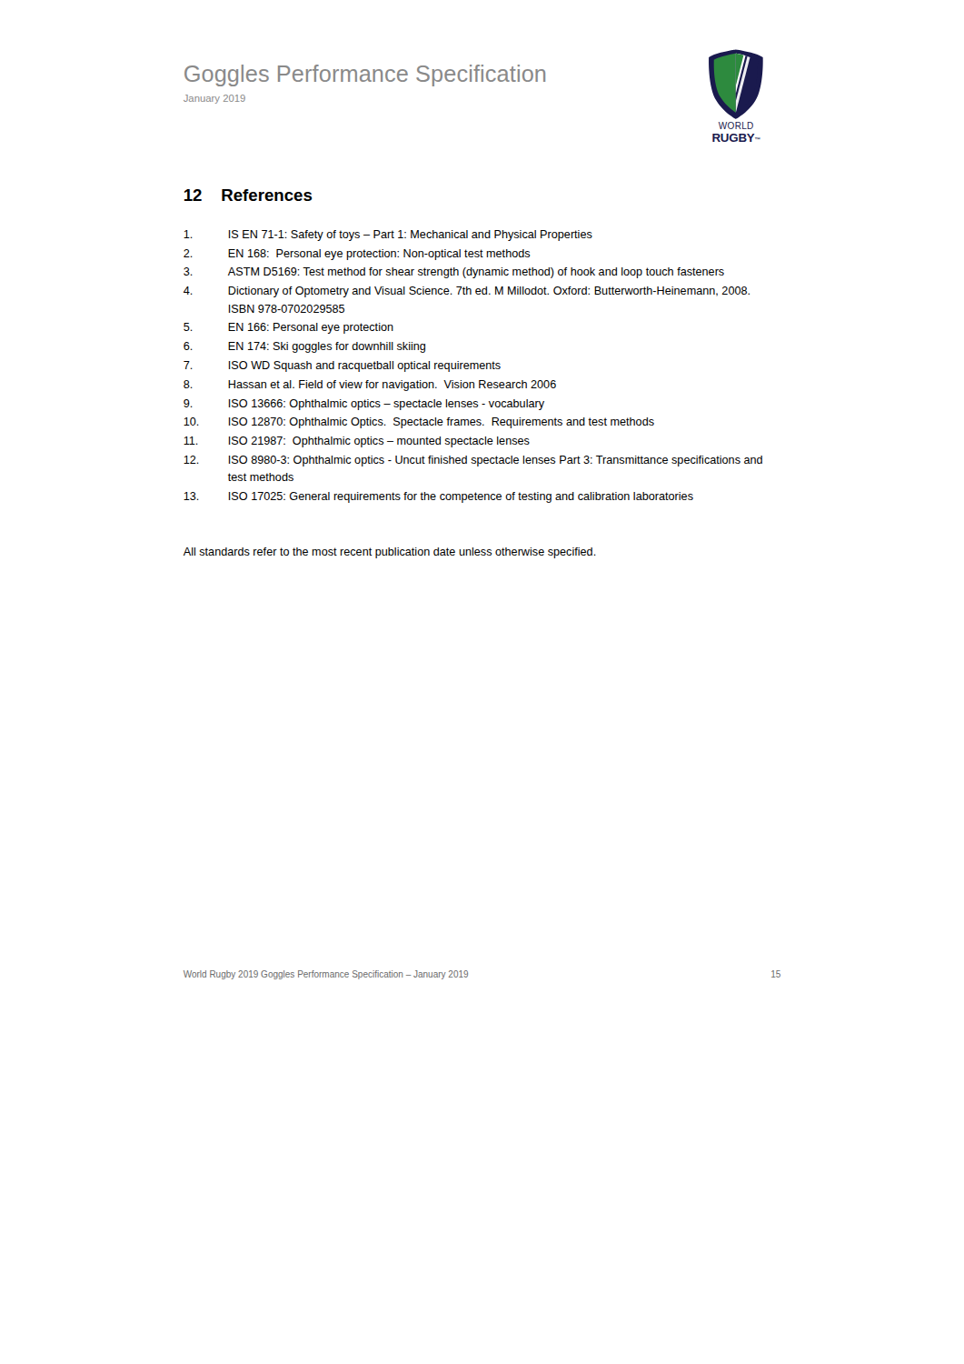Goggles Performance Specification
January 2019
WORLD
RUGBY™
12 References
IS EN 71-1: Safety of toys – Part 1: Mechanical and Physical Properties
EN 168: Personal eye protection: Non-optical test methods
ASTM D5169: Test method for shear strength (dynamic method) of hook and loop touch fasteners
Dictionary of Optometry and Visual Science. 7th ed. M Millodot. Oxford: Butterworth-Heinemann, 2008.ISBN 978-0702029585
EN 166: Personal eye protection
EN 174: Ski goggles for downhill skiing
ISO WD Squash and racquetball optical requirements
Hassan et al. Field of view for navigation. Vision Research 2006
ISO 13666: Ophthalmic optics – spectacle lenses - vocabulary
ISO 12870: Ophthalmic Optics. Spectacle frames. Requirements and test methods
ISO 21987: Ophthalmic optics – mounted spectacle lenses
ISO 8980-3: Ophthalmic optics - Uncut finished spectacle lenses Part 3: Transmittance specifications andtest methods
ISO 17025: General requirements for the competence of testing and calibration laboratories
All standards refer to the most recent publication date unless otherwise specified.
World Rugby 2019 Goggles Performance Specification – January 2019 15